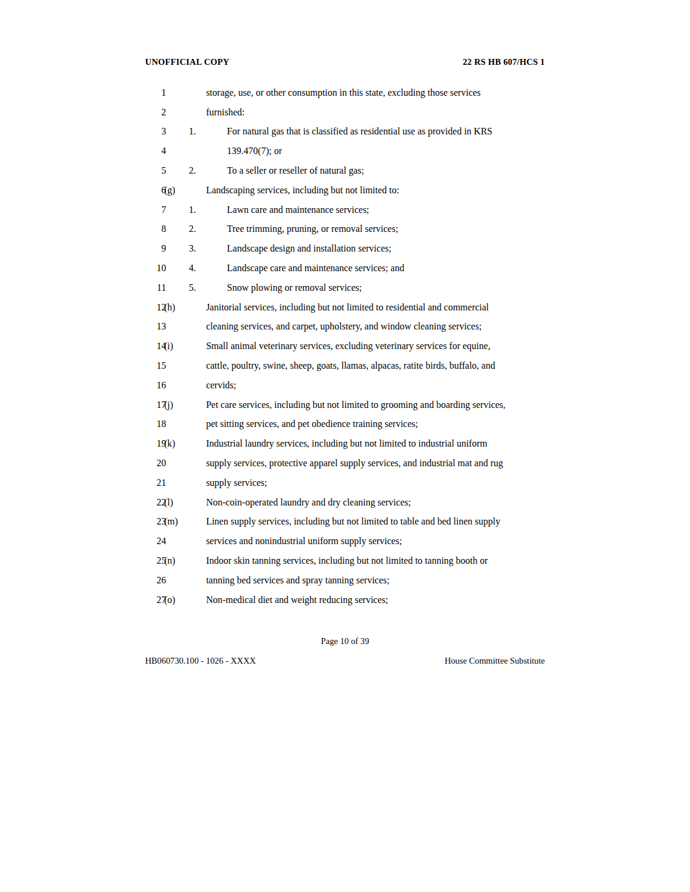Unofficial Copy
22 RS HB 607/HCS 1
| 1 | storage, use, or other consumption in this state, excluding those services |
| 2 | furnished: |
| 3 | 1. For natural gas that is classified as residential use as provided in KRS |
| 4 | 139.470(7); or |
| 5 | 2. To a seller or reseller of natural gas; |
| 6 | (g) Landscaping services, including but not limited to: |
| 7 | 1. Lawn care and maintenance services; |
| 8 | 2. Tree trimming, pruning, or removal services; |
| 9 | 3. Landscape design and installation services; |
| 10 | 4. Landscape care and maintenance services; and |
| 11 | 5. Snow plowing or removal services; |
| 12 | (h) Janitorial services, including but not limited to residential and commercial |
| 13 | cleaning services, and carpet, upholstery, and window cleaning services; |
| 14 | (i) Small animal veterinary services, excluding veterinary services for equine, |
| 15 | cattle, poultry, swine, sheep, goats, llamas, alpacas, ratite birds, buffalo, and |
| 16 | cervids; |
| 17 | (j) Pet care services, including but not limited to grooming and boarding services, |
| 18 | pet sitting services, and pet obedience training services; |
| 19 | (k) Industrial laundry services, including but not limited to industrial uniform |
| 20 | supply services, protective apparel supply services, and industrial mat and rug |
| 21 | supply services; |
| 22 | (l) Non-coin-operated laundry and dry cleaning services; |
| 23 | (m) Linen supply services, including but not limited to table and bed linen supply |
| 24 | services and nonindustrial uniform supply services; |
| 25 | (n) Indoor skin tanning services, including but not limited to tanning booth or |
| 26 | tanning bed services and spray tanning services; |
| 27 | (o) Non-medical diet and weight reducing services; |
Page 10 of 39
HB060730.100 - 1026 - XXXX
House Committee Substitute